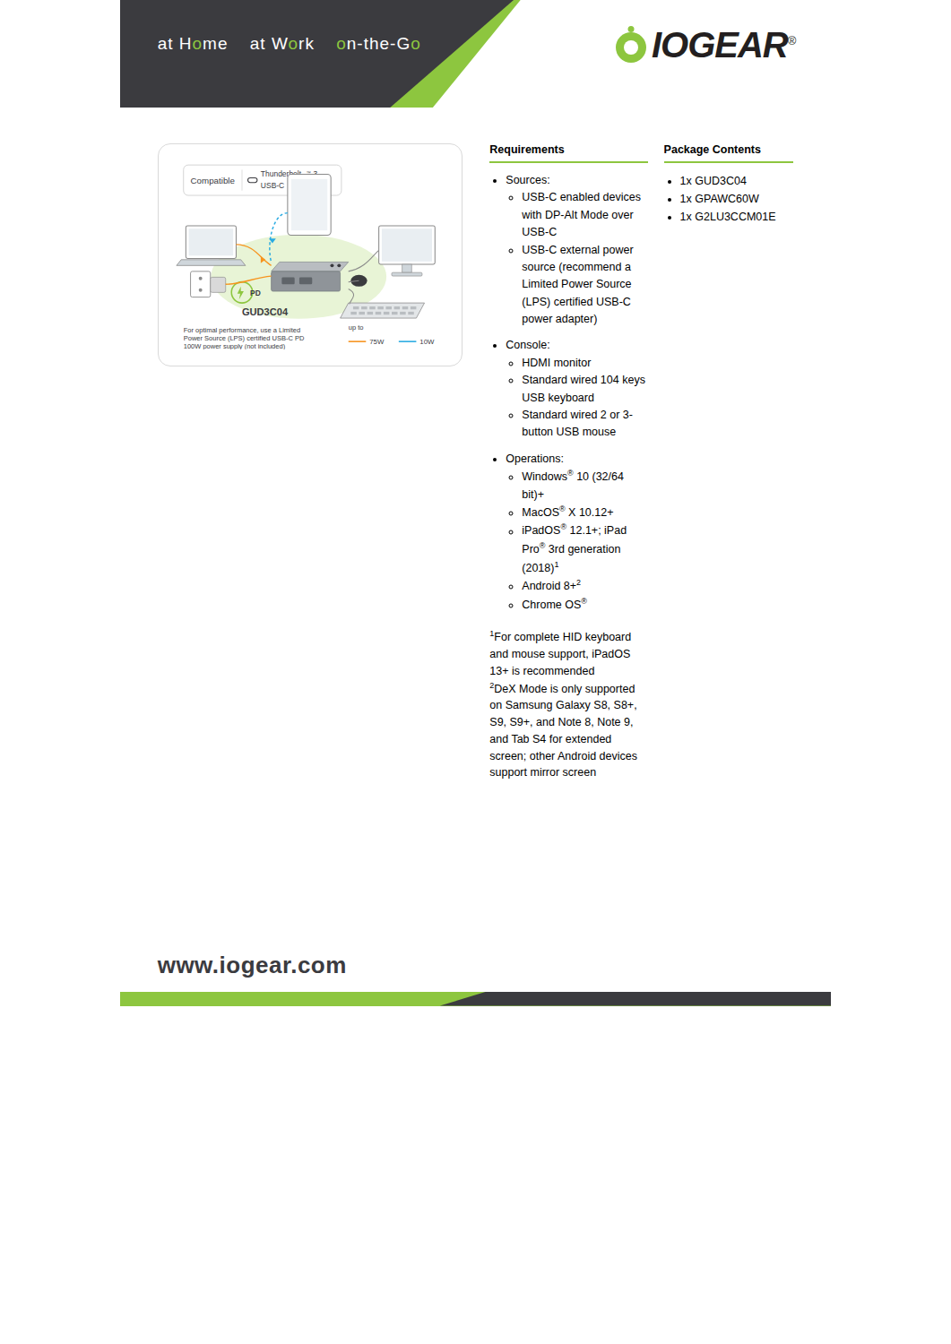at Home at Work on-the-Go
IOGEAR®
Compatible Thunderbolt ™ 3 USB-C PD GUD3C04 For optimal performance, use a Limited Power Source (LPS) certified USB-C PD 100W power supply (not included) up to 75W 10W
Requirements
Sources:
USB-C enabled devices with DP-Alt Mode over USB-C
USB-C external power source (recommend a Limited Power Source (LPS) certified USB-C power adapter)
Console:
HDMI monitor
Standard wired 104 keys USB keyboard
Standard wired 2 or 3-button USB mouse
Operations:
Windows® 10 (32/64 bit)+
MacOS® X 10.12+
iPadOS® 12.1+; iPad Pro® 3rd generation (2018)1
Android 8+2
Chrome OS®
1For complete HID keyboard and mouse support, iPadOS 13+ is recommended
2DeX Mode is only supported on Samsung Galaxy S8, S8+, S9, S9+, and Note 8, Note 9, and Tab S4 for extended screen; other Android devices support mirror screen
Package Contents
1x GUD3C04
1x GPAWC60W
1x G2LU3CCM01E
www.iogear.com